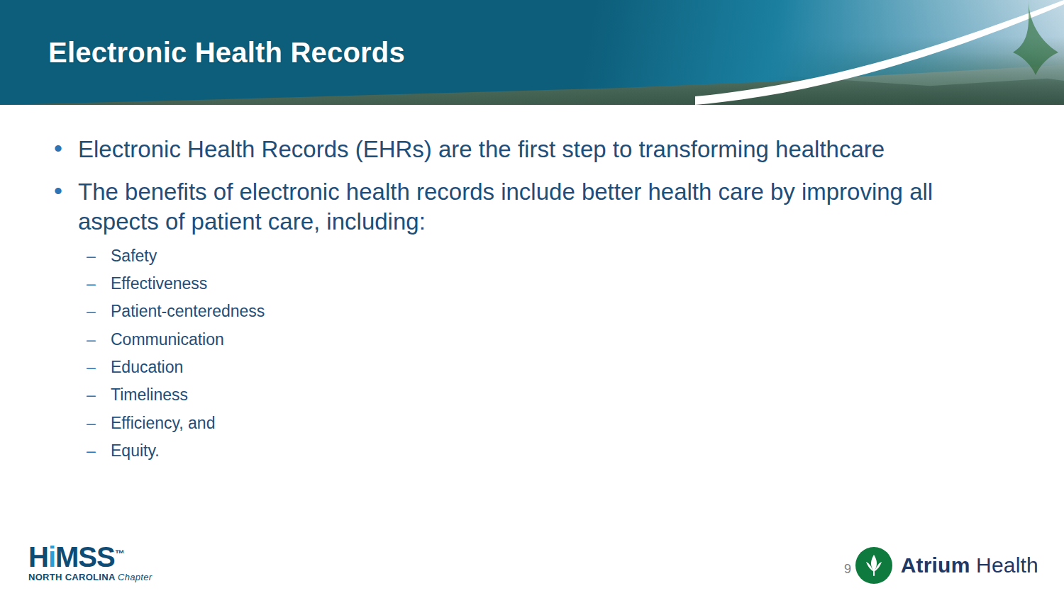Electronic Health Records
Electronic Health Records (EHRs) are the first step to transforming healthcare
The benefits of electronic health records include better health care by improving all aspects of patient care, including:
Safety
Effectiveness
Patient-centeredness
Communication
Education
Timeliness
Efficiency, and
Equity.
Hi MSS™
NORTH CAROLINA Chapter
9
Atrium Health